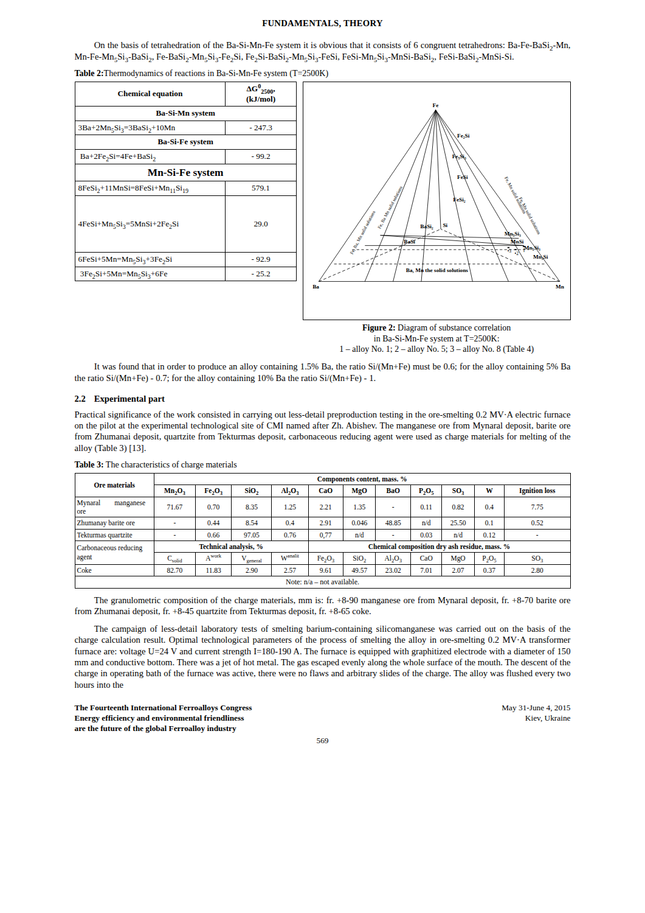FUNDAMENTALS, THEORY
On the basis of tetrahedration of the Ba-Si-Mn-Fe system it is obvious that it consists of 6 congruent tetrahedrons: Ba-Fe-BaSi2-Mn, Mn-Fe-Mn5Si3-BaSi2, Fe-BaSi2-Mn5Si3-Fe2Si, Fe2Si-BaSi2-Mn5Si3-FeSi, FeSi-Mn5Si3-MnSi-BaSi2, FeSi-BaSi2-MnSi-Si.
Table 2: Thermodynamics of reactions in Ba-Si-Mn-Fe system (T=2500K)
| / Chemical equation / ΔG 0 2500 , (kJ/mol) / / --- / --- / / Ba-Si-Mn system / / 3Ba+2Mn 5 Si 3 =3BaSi 2 +10Mn / - 247.3 / / Ba-Si-Fe system / / Ba+2Fe 2 Si=4Fe+BaSi 2 / - 99.2 / / Mn-Si-Fe system / / 8FeSi 2 +11MnSi=8FeSi+Mn 11 Si 19 / 579.1 / / 4FeSi+Mn 5 Si 3 =5MnSi+2Fe 2 Si / 29.0 / / 6FeSi+5Mn=Mn 5 Si 3 +3Fe 2 Si / - 92.9 / / 3Fe 2 Si+5Mn=Mn 5 Si 3 +6Fe / - 25.2 / | Fe Ba Mn Si Fe₂Si Fe₅Si₃ FeSi FeSi₂ BaSi₂ BaSi Mn₅Si₃ MnSi Mn₅Si₃ Mn₃Si •3 •2 1 Ba, Mn the solid solutions Fe, Ba, Mn solid solutions Fe, Ba Mn solid solutions Fe, Mn solid solutions Fe, Mn solid solutions Figure 2: Diagram of substance correlation in Ba-Si-Mn-Fe system at T=2500K: 1 – alloy No. 1; 2 – alloy No. 5; 3 – alloy No. 8 (Table 4) |
It was found that in order to produce an alloy containing 1.5% Ba, the ratio Si/(Mn+Fe) must be 0.6; for the alloy containing 5% Ba the ratio Si/(Mn+Fe) - 0.7; for the alloy containing 10% Ba the ratio Si/(Mn+Fe) - 1.
2.2 Experimental part
Practical significance of the work consisted in carrying out less-detail preproduction testing in the ore-smelting 0.2 MV·A electric furnace on the pilot at the experimental technological site of CMI named after Zh. Abishev. The manganese ore from Mynaral deposit, barite ore from Zhumanai deposit, quartzite from Tekturmas deposit, carbonaceous reducing agent were used as charge materials for melting of the alloy (Table 3) [13].
Table 3: The characteristics of charge materials
| Ore materials | Components content, mass. % |
| --- | --- |
| Mn 2 O 3 | Fe 2 O 3 | SiO 2 | Al 2 O 3 | CaO | MgO | BaO | P 2 O 5 | SO 3 | W | Ignition loss |
| Mynaral manganese ore | 71.67 | 0.70 | 8.35 | 1.25 | 2.21 | 1.35 | - | 0.11 | 0.82 | 0.4 | 7.75 |
| Zhumanay barite ore | - | 0.44 | 8.54 | 0.4 | 2.91 | 0.046 | 48.85 | n/d | 25.50 | 0.1 | 0.52 |
| Tekturmas quartzite | - | 0.66 | 97.05 | 0.76 | 0,77 | n/d | - | 0.03 | n/d | 0.12 | - |
| Carbonaceous reducing agent | Technical analysis, % | Chemical composition dry ash residue, mass. % |
| C solid | A work | V general | W analit | Fe 2 O 3 | SiO 2 | Al 2 O 3 | CaO | MgO | P 2 O 5 | SO 3 |
| Coke | 82.70 | 11.83 | 2.90 | 2.57 | 9.61 | 49.57 | 23.02 | 7.01 | 2.07 | 0.37 | 2.80 |
| Note: n/a – not available. |
The granulometric composition of the charge materials, mm is: fr. +8-90 manganese ore from Mynaral deposit, fr. +8-70 barite ore from Zhumanai deposit, fr. +8-45 quartzite from Tekturmas deposit, fr. +8-65 coke.
The campaign of less-detail laboratory tests of smelting barium-containing silicomanganese was carried out on the basis of the charge calculation result. Optimal technological parameters of the process of smelting the alloy in ore-smelting 0.2 MV·A transformer furnace are: voltage U=24 V and current strength I=180-190 A. The furnace is equipped with graphitized electrode with a diameter of 150 mm and conductive bottom. There was a jet of hot metal. The gas escaped evenly along the whole surface of the mouth. The descent of the charge in operating bath of the furnace was active, there were no flaws and arbitrary slides of the charge. The alloy was flushed every two hours into the
| The Fourteenth International Ferroalloys Congress | May 31-June 4, 2015 |
| Energy efficiency and environmental friendliness | Kiev, Ukraine |
| are the future of the global Ferroalloy industry | |
569